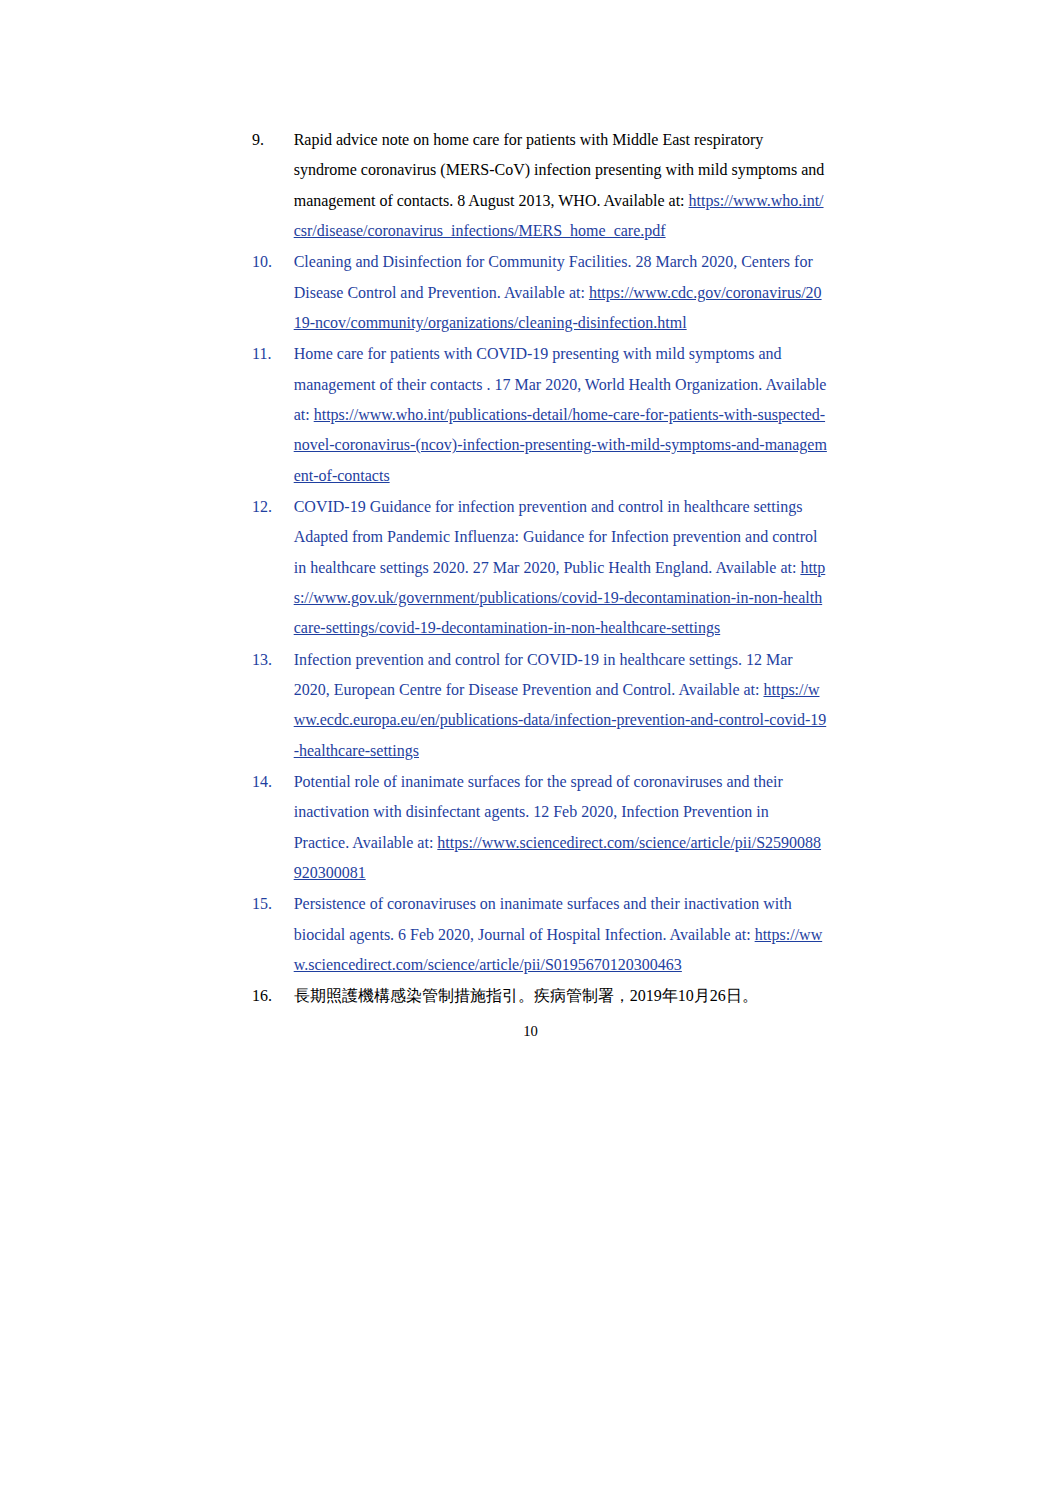9. Rapid advice note on home care for patients with Middle East respiratory syndrome coronavirus (MERS-CoV) infection presenting with mild symptoms and management of contacts. 8 August 2013, WHO. Available at: https://www.who.int/csr/disease/coronavirus_infections/MERS_home_care.pdf
10. Cleaning and Disinfection for Community Facilities. 28 March 2020, Centers for Disease Control and Prevention. Available at: https://www.cdc.gov/coronavirus/2019-ncov/community/organizations/cleaning-disinfection.html
11. Home care for patients with COVID-19 presenting with mild symptoms and management of their contacts . 17 Mar 2020, World Health Organization. Available at: https://www.who.int/publications-detail/home-care-for-patients-with-suspected-novel-coronavirus-(ncov)-infection-presenting-with-mild-symptoms-and-management-of-contacts
12. COVID-19 Guidance for infection prevention and control in healthcare settings Adapted from Pandemic Influenza: Guidance for Infection prevention and control in healthcare settings 2020. 27 Mar 2020, Public Health England. Available at: https://www.gov.uk/government/publications/covid-19-decontamination-in-non-healthcare-settings/covid-19-decontamination-in-non-healthcare-settings
13. Infection prevention and control for COVID-19 in healthcare settings. 12 Mar 2020, European Centre for Disease Prevention and Control. Available at: https://www.ecdc.europa.eu/en/publications-data/infection-prevention-and-control-covid-19-healthcare-settings
14. Potential role of inanimate surfaces for the spread of coronaviruses and their inactivation with disinfectant agents. 12 Feb 2020, Infection Prevention in Practice. Available at: https://www.sciencedirect.com/science/article/pii/S2590088920300081
15. Persistence of coronaviruses on inanimate surfaces and their inactivation with biocidal agents. 6 Feb 2020, Journal of Hospital Infection. Available at: https://www.sciencedirect.com/science/article/pii/S0195670120300463
16. 長期照護機構感染管制措施指引。疾病管制署，2019年10月26日。
10